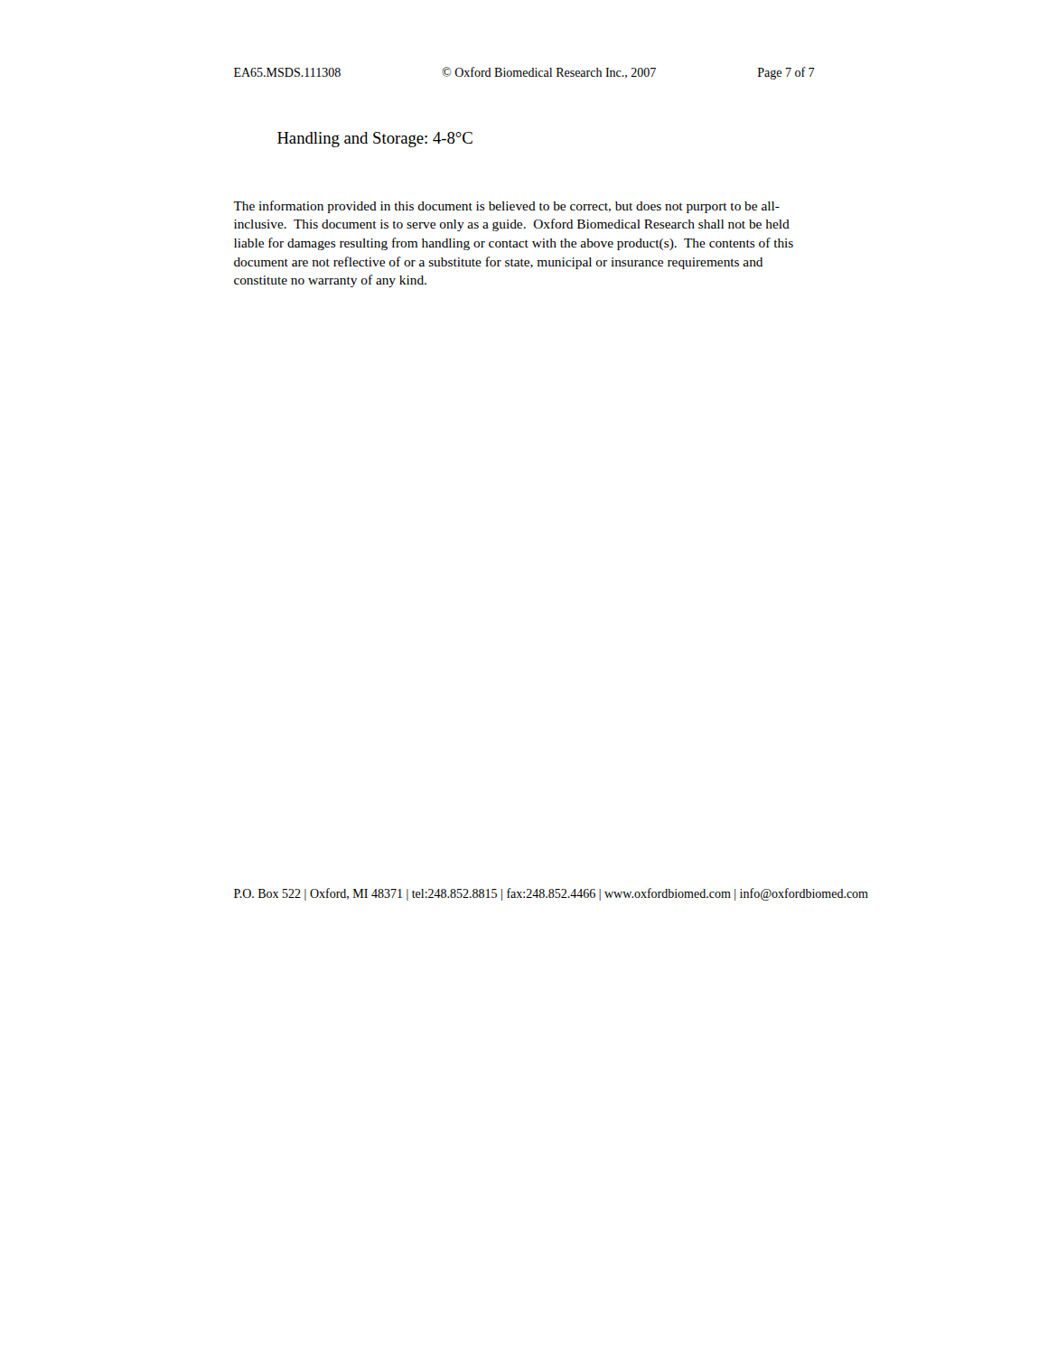EA65.MSDS.111308
© Oxford Biomedical Research Inc., 2007
Page 7 of 7
Handling and Storage: 4-8°C
The information provided in this document is believed to be correct, but does not purport to be all-inclusive. This document is to serve only as a guide. Oxford Biomedical Research shall not be held liable for damages resulting from handling or contact with the above product(s). The contents of this document are not reflective of or a substitute for state, municipal or insurance requirements and constitute no warranty of any kind.
P.O. Box 522 | Oxford, MI 48371 | tel:248.852.8815 | fax:248.852.4466 | www.oxfordbiomed.com | info@oxfordbiomed.com